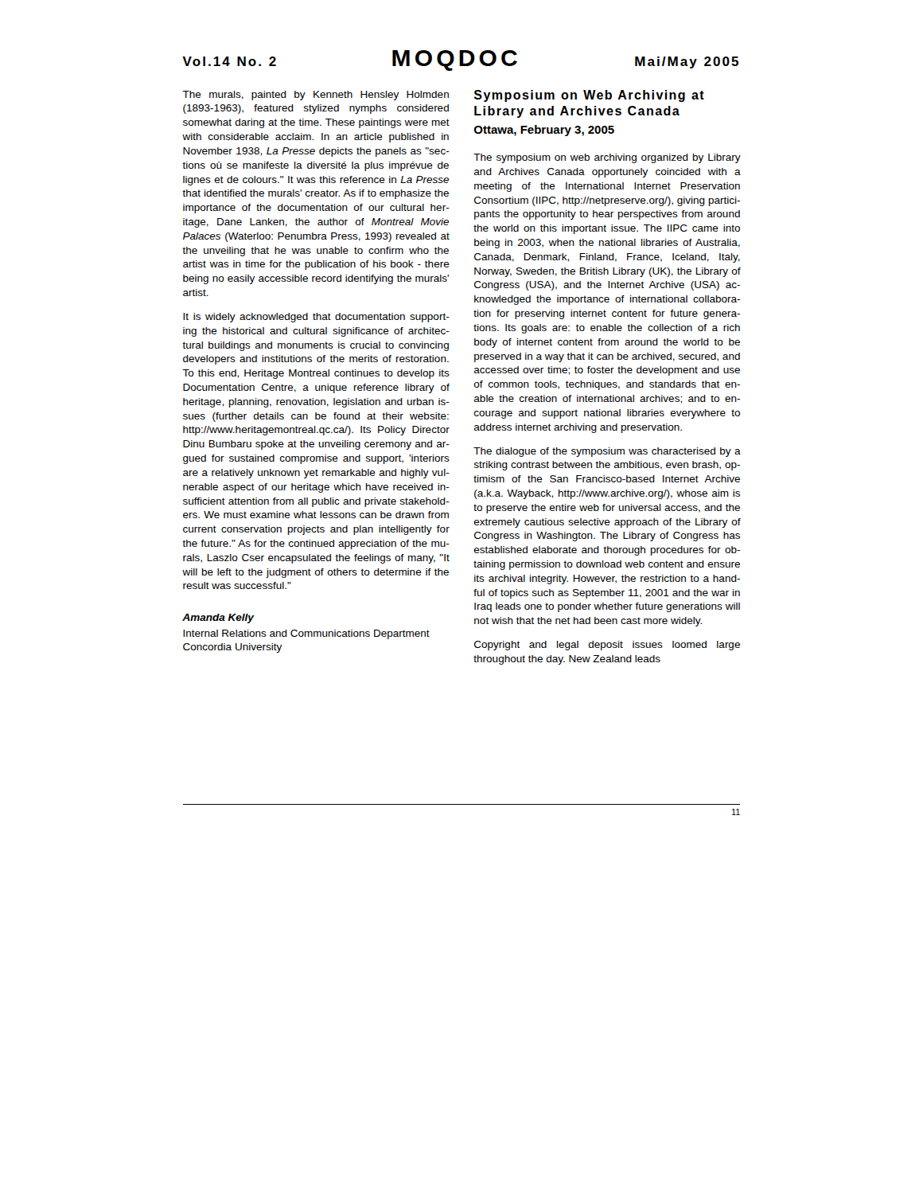Vol.14 No. 2
MOQDOC
Mai/May 2005
The murals, painted by Kenneth Hensley Holmden (1893-1963), featured stylized nymphs considered somewhat daring at the time. These paintings were met with considerable acclaim. In an article published in November 1938, La Presse depicts the panels as "sections où se manifeste la diversité la plus imprévue de lignes et de colours." It was this reference in La Presse that identified the murals' creator. As if to emphasize the importance of the documentation of our cultural heritage, Dane Lanken, the author of Montreal Movie Palaces (Waterloo: Penumbra Press, 1993) revealed at the unveiling that he was unable to confirm who the artist was in time for the publication of his book - there being no easily accessible record identifying the murals' artist.
It is widely acknowledged that documentation supporting the historical and cultural significance of architectural buildings and monuments is crucial to convincing developers and institutions of the merits of restoration. To this end, Heritage Montreal continues to develop its Documentation Centre, a unique reference library of heritage, planning, renovation, legislation and urban issues (further details can be found at their website: http://www.heritagemontreal.qc.ca/). Its Policy Director Dinu Bumbaru spoke at the unveiling ceremony and argued for sustained compromise and support, 'interiors are a relatively unknown yet remarkable and highly vulnerable aspect of our heritage which have received insufficient attention from all public and private stakeholders. We must examine what lessons can be drawn from current conservation projects and plan intelligently for the future." As for the continued appreciation of the murals, Laszlo Cser encapsulated the feelings of many, "It will be left to the judgment of others to determine if the result was successful."
Amanda Kelly Internal Relations and Communications Department Concordia University
Symposium on Web Archiving at Library and Archives Canada
Ottawa, February 3, 2005
The symposium on web archiving organized by Library and Archives Canada opportunely coincided with a meeting of the International Internet Preservation Consortium (IIPC, http://netpreserve.org/), giving participants the opportunity to hear perspectives from around the world on this important issue. The IIPC came into being in 2003, when the national libraries of Australia, Canada, Denmark, Finland, France, Iceland, Italy, Norway, Sweden, the British Library (UK), the Library of Congress (USA), and the Internet Archive (USA) acknowledged the importance of international collaboration for preserving internet content for future generations. Its goals are: to enable the collection of a rich body of internet content from around the world to be preserved in a way that it can be archived, secured, and accessed over time; to foster the development and use of common tools, techniques, and standards that enable the creation of international archives; and to encourage and support national libraries everywhere to address internet archiving and preservation.
The dialogue of the symposium was characterised by a striking contrast between the ambitious, even brash, optimism of the San Francisco-based Internet Archive (a.k.a. Wayback, http://www.archive.org/), whose aim is to preserve the entire web for universal access, and the extremely cautious selective approach of the Library of Congress in Washington. The Library of Congress has established elaborate and thorough procedures for obtaining permission to download web content and ensure its archival integrity. However, the restriction to a handful of topics such as September 11, 2001 and the war in Iraq leads one to ponder whether future generations will not wish that the net had been cast more widely.
Copyright and legal deposit issues loomed large throughout the day. New Zealand leads
11